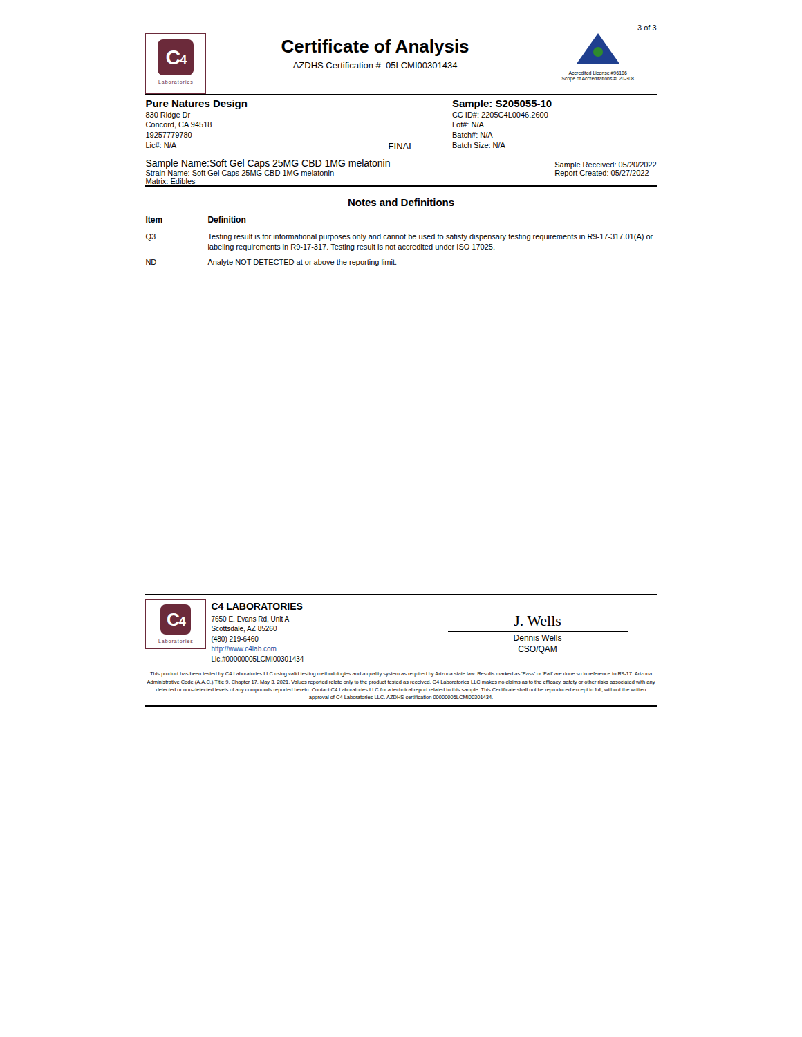3 of 3
C4
Laboratories
Certificate of Analysis
AZDHS Certification # 05LCMI00301434
PJLA
Accredited License #96186
Scope of Accreditations #L20-308
Pure Natures Design
830 Ridge Dr
Concord, CA 94518
19257779780
Lic#: N/A
Sample: S205055-10
CC ID#: 2205C4L0046.2600
Lot#: N/A
Batch#: N/A
Batch Size: N/A
FINAL
Sample Name:Soft Gel Caps 25MG CBD 1MG melatonin
Strain Name: Soft Gel Caps 25MG CBD 1MG melatonin
Matrix: Edibles
Sample Received: 05/20/2022
Report Created: 05/27/2022
Notes and Definitions
| Item | Definition |
| --- | --- |
| Q3 | Testing result is for informational purposes only and cannot be used to satisfy dispensary testing requirements in R9-17-317.01(A) or labeling requirements in R9-17-317. Testing result is not accredited under ISO 17025. |
| ND | Analyte NOT DETECTED at or above the reporting limit. |
C4
Laboratories
C4 LABORATORIES
7650 E. Evans Rd, Unit A
Scottsdale, AZ 85260
(480) 219-6460
http://www.c4lab.com
Lic.#00000005LCMI00301434
J. Wells
Dennis Wells
CSO/QAM
This product has been tested by C4 Laboratories LLC using valid testing methodologies and a quality system as required by Arizona state law. Results marked as 'Pass' or 'Fail' are done so in reference to R9-17: Arizona Administrative Code (A.A.C.) Title 9, Chapter 17, May 3, 2021. Values reported relate only to the product tested as received. C4 Laboratories LLC makes no claims as to the efficacy, safety or other risks associated with any detected or non-detected levels of any compounds reported herein. Contact C4 Laboratories LLC for a technical report related to this sample. This Certificate shall not be reproduced except in full, without the written approval of C4 Laboratories LLC. AZDHS certification 00000005LCMI00301434.